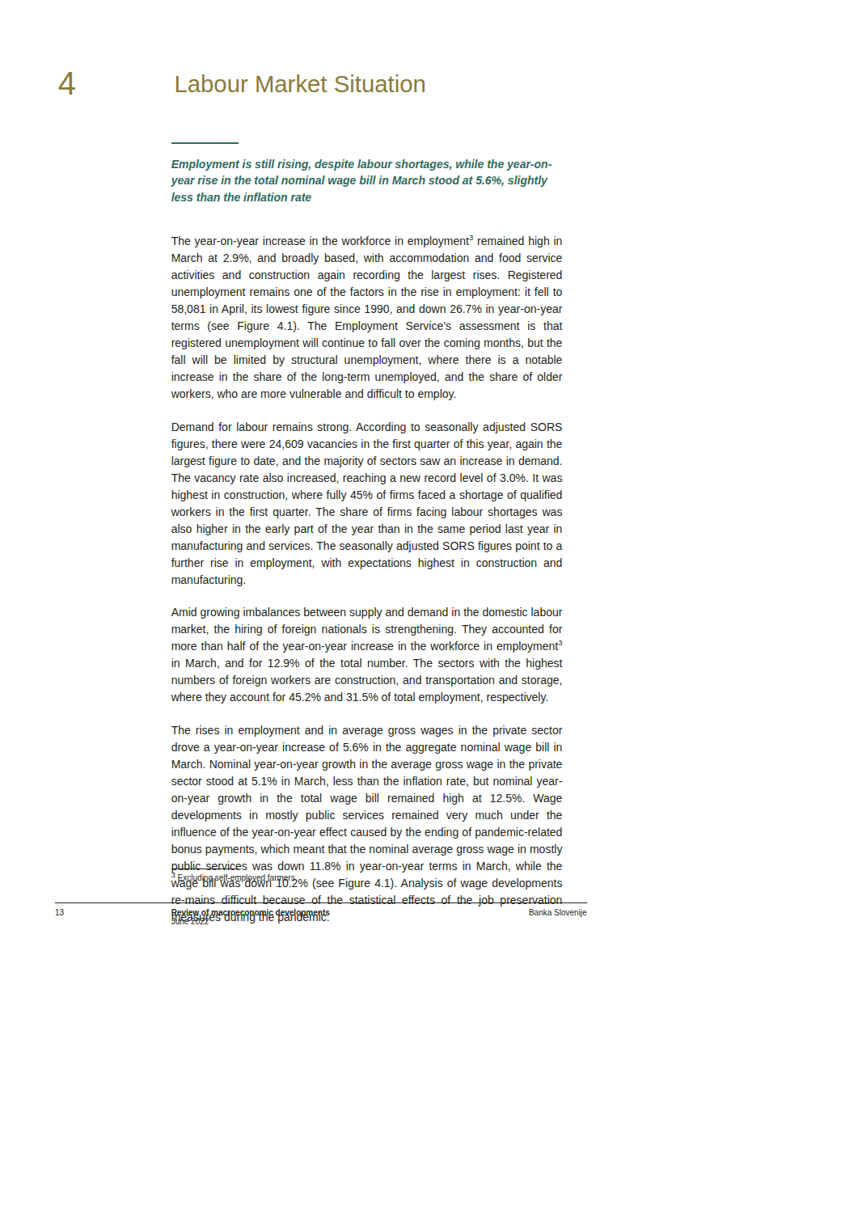4
Labour Market Situation
Employment is still rising, despite labour shortages, while the year-on-year rise in the total nominal wage bill in March stood at 5.6%, slightly less than the inflation rate
The year-on-year increase in the workforce in employment3 remained high in March at 2.9%, and broadly based, with accommodation and food service activities and construction again recording the largest rises. Registered unemployment remains one of the factors in the rise in employment: it fell to 58,081 in April, its lowest figure since 1990, and down 26.7% in year-on-year terms (see Figure 4.1). The Employment Service’s assessment is that registered unemployment will continue to fall over the coming months, but the fall will be limited by structural unemployment, where there is a notable increase in the share of the long-term unemployed, and the share of older workers, who are more vulnerable and difficult to employ.
Demand for labour remains strong. According to seasonally adjusted SORS figures, there were 24,609 vacancies in the first quarter of this year, again the largest figure to date, and the majority of sectors saw an increase in demand. The vacancy rate also increased, reaching a new record level of 3.0%. It was highest in construction, where fully 45% of firms faced a shortage of qualified workers in the first quarter. The share of firms facing labour shortages was also higher in the early part of the year than in the same period last year in manufacturing and services. The seasonally adjusted SORS figures point to a further rise in employment, with expectations highest in construction and manufacturing.
Amid growing imbalances between supply and demand in the domestic labour market, the hiring of foreign nationals is strengthening. They accounted for more than half of the year-on-year increase in the workforce in employment3 in March, and for 12.9% of the total number. The sectors with the highest numbers of foreign workers are construction, and transportation and storage, where they account for 45.2% and 31.5% of total employment, respectively.
The rises in employment and in average gross wages in the private sector drove a year-on-year increase of 5.6% in the aggregate nominal wage bill in March. Nominal year-on-year growth in the average gross wage in the private sector stood at 5.1% in March, less than the inflation rate, but nominal year-on-year growth in the total wage bill remained high at 12.5%. Wage developments in mostly public services remained very much under the influence of the year-on-year effect caused by the ending of pandemic-related bonus payments, which meant that the nominal average gross wage in mostly public services was down 11.8% in year-on-year terms in March, while the wage bill was down 10.2% (see Figure 4.1). Analysis of wage developments re-mains difficult because of the statistical effects of the job preservation measures during the pandemic.
3 Excluding self-employed farmers.
13
Review of macroeconomic developments
June 2022
Banka Slovenije